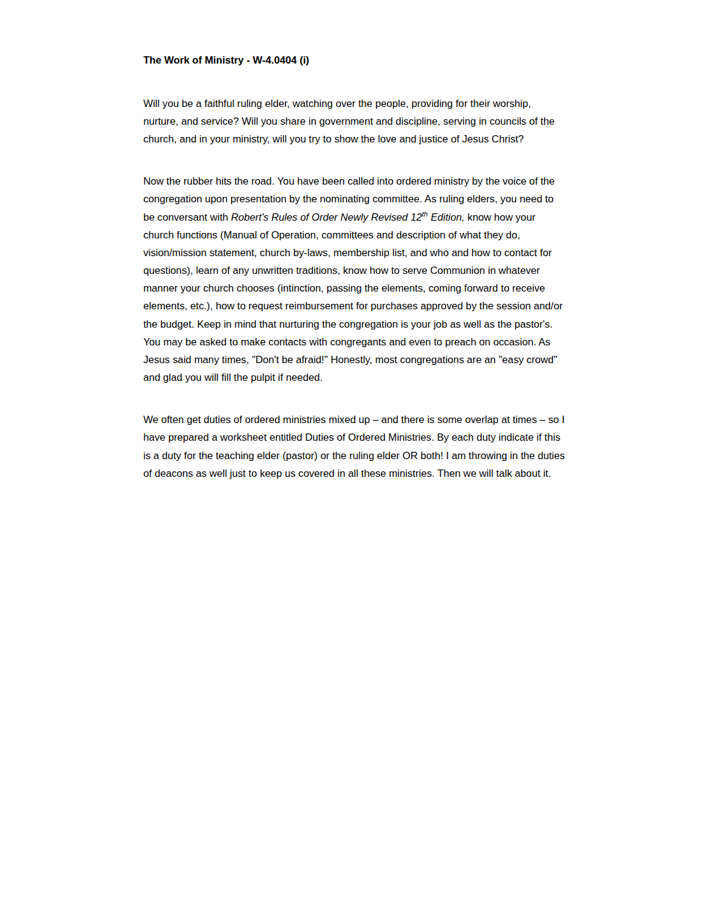The Work of Ministry - W-4.0404 (i)
Will you be a faithful ruling elder, watching over the people, providing for their worship, nurture, and service? Will you share in government and discipline, serving in councils of the church, and in your ministry, will you try to show the love and justice of Jesus Christ?
Now the rubber hits the road. You have been called into ordered ministry by the voice of the congregation upon presentation by the nominating committee. As ruling elders, you need to be conversant with Robert's Rules of Order Newly Revised 12th Edition, know how your church functions (Manual of Operation, committees and description of what they do, vision/mission statement, church by-laws, membership list, and who and how to contact for questions), learn of any unwritten traditions, know how to serve Communion in whatever manner your church chooses (intinction, passing the elements, coming forward to receive elements, etc.), how to request reimbursement for purchases approved by the session and/or the budget. Keep in mind that nurturing the congregation is your job as well as the pastor's. You may be asked to make contacts with congregants and even to preach on occasion. As Jesus said many times, "Don't be afraid!" Honestly, most congregations are an "easy crowd" and glad you will fill the pulpit if needed.
We often get duties of ordered ministries mixed up – and there is some overlap at times – so I have prepared a worksheet entitled Duties of Ordered Ministries. By each duty indicate if this is a duty for the teaching elder (pastor) or the ruling elder OR both! I am throwing in the duties of deacons as well just to keep us covered in all these ministries. Then we will talk about it.